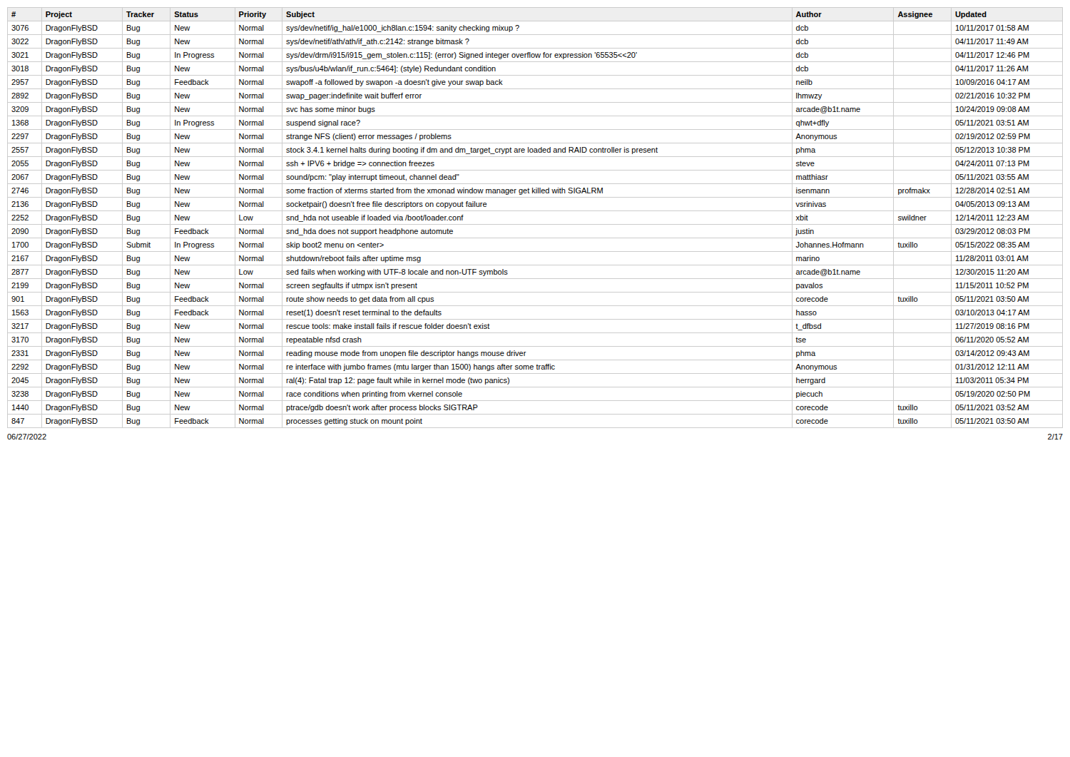| # | Project | Tracker | Status | Priority | Subject | Author | Assignee | Updated |
| --- | --- | --- | --- | --- | --- | --- | --- | --- |
| 3076 | DragonFlyBSD | Bug | New | Normal | sys/dev/netif/ig_hal/e1000_ich8lan.c:1594: sanity checking mixup ? | dcb | | 10/11/2017 01:58 AM |
| 3022 | DragonFlyBSD | Bug | New | Normal | sys/dev/netif/ath/ath/if_ath.c:2142: strange bitmask ? | dcb | | 04/11/2017 11:49 AM |
| 3021 | DragonFlyBSD | Bug | In Progress | Normal | sys/dev/drm/i915/i915_gem_stolen.c:115]: (error) Signed integer overflow for expression '65535<<20' | dcb | | 04/11/2017 12:46 PM |
| 3018 | DragonFlyBSD | Bug | New | Normal | sys/bus/u4b/wlan/if_run.c:5464]: (style) Redundant condition | dcb | | 04/11/2017 11:26 AM |
| 2957 | DragonFlyBSD | Bug | Feedback | Normal | swapoff -a followed by swapon -a doesn't give your swap back | neilb | | 10/09/2016 04:17 AM |
| 2892 | DragonFlyBSD | Bug | New | Normal | swap_pager:indefinite wait bufferf error | lhmwzy | | 02/21/2016 10:32 PM |
| 3209 | DragonFlyBSD | Bug | New | Normal | svc has some minor bugs | arcade@b1t.name | | 10/24/2019 09:08 AM |
| 1368 | DragonFlyBSD | Bug | In Progress | Normal | suspend signal race? | qhwt+dfly | | 05/11/2021 03:51 AM |
| 2297 | DragonFlyBSD | Bug | New | Normal | strange NFS (client) error messages / problems | Anonymous | | 02/19/2012 02:59 PM |
| 2557 | DragonFlyBSD | Bug | New | Normal | stock 3.4.1 kernel halts during booting if dm and dm_target_crypt are loaded and RAID controller is present | phma | | 05/12/2013 10:38 PM |
| 2055 | DragonFlyBSD | Bug | New | Normal | ssh + IPV6 + bridge => connection freezes | steve | | 04/24/2011 07:13 PM |
| 2067 | DragonFlyBSD | Bug | New | Normal | sound/pcm: "play interrupt timeout, channel dead" | matthiasr | | 05/11/2021 03:55 AM |
| 2746 | DragonFlyBSD | Bug | New | Normal | some fraction of xterms started from the xmonad window manager get killed with SIGALRM | isenmann | profmakx | 12/28/2014 02:51 AM |
| 2136 | DragonFlyBSD | Bug | New | Normal | socketpair() doesn't free file descriptors on copyout failure | vsrinivas | | 04/05/2013 09:13 AM |
| 2252 | DragonFlyBSD | Bug | New | Low | snd_hda not useable if loaded via /boot/loader.conf | xbit | swildner | 12/14/2011 12:23 AM |
| 2090 | DragonFlyBSD | Bug | Feedback | Normal | snd_hda does not support headphone automute | justin | | 03/29/2012 08:03 PM |
| 1700 | DragonFlyBSD | Submit | In Progress | Normal | skip boot2 menu on <enter> | Johannes.Hofmann | tuxillo | 05/15/2022 08:35 AM |
| 2167 | DragonFlyBSD | Bug | New | Normal | shutdown/reboot fails after uptime msg | marino | | 11/28/2011 03:01 AM |
| 2877 | DragonFlyBSD | Bug | New | Low | sed fails when working with UTF-8 locale and non-UTF symbols | arcade@b1t.name | | 12/30/2015 11:20 AM |
| 2199 | DragonFlyBSD | Bug | New | Normal | screen segfaults if utmpx isn't present | pavalos | | 11/15/2011 10:52 PM |
| 901 | DragonFlyBSD | Bug | Feedback | Normal | route show needs to get data from all cpus | corecode | tuxillo | 05/11/2021 03:50 AM |
| 1563 | DragonFlyBSD | Bug | Feedback | Normal | reset(1) doesn't reset terminal to the defaults | hasso | | 03/10/2013 04:17 AM |
| 3217 | DragonFlyBSD | Bug | New | Normal | rescue tools: make install fails if rescue folder doesn't exist | t_dfbsd | | 11/27/2019 08:16 PM |
| 3170 | DragonFlyBSD | Bug | New | Normal | repeatable nfsd crash | tse | | 06/11/2020 05:52 AM |
| 2331 | DragonFlyBSD | Bug | New | Normal | reading mouse mode from unopen file descriptor hangs mouse driver | phma | | 03/14/2012 09:43 AM |
| 2292 | DragonFlyBSD | Bug | New | Normal | re interface with jumbo frames (mtu larger than 1500) hangs after some traffic | Anonymous | | 01/31/2012 12:11 AM |
| 2045 | DragonFlyBSD | Bug | New | Normal | ral(4): Fatal trap 12: page fault while in kernel mode (two panics) | herrgard | | 11/03/2011 05:34 PM |
| 3238 | DragonFlyBSD | Bug | New | Normal | race conditions when printing from vkernel console | piecuch | | 05/19/2020 02:50 PM |
| 1440 | DragonFlyBSD | Bug | New | Normal | ptrace/gdb doesn't work after process blocks SIGTRAP | corecode | tuxillo | 05/11/2021 03:52 AM |
| 847 | DragonFlyBSD | Bug | Feedback | Normal | processes getting stuck on mount point | corecode | tuxillo | 05/11/2021 03:50 AM |
06/27/2022 2/17